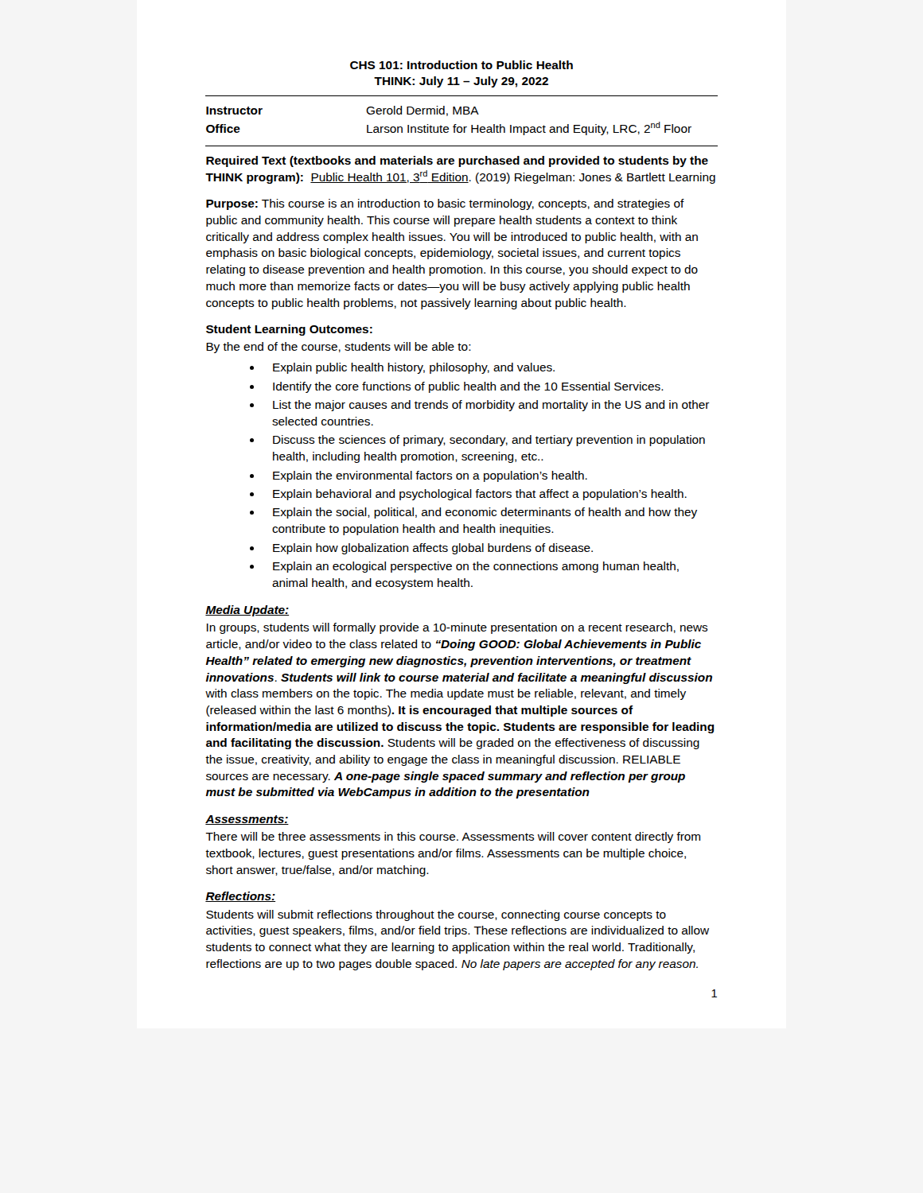CHS 101: Introduction to Public Health THINK: July 11 – July 29, 2022
| Instructor | Gerold Dermid, MBA |
| Office | Larson Institute for Health Impact and Equity, LRC, 2 nd Floor |
Required Text (textbooks and materials are purchased and provided to students by the THINK program): Public Health 101, 3rd Edition. (2019) Riegelman: Jones & Bartlett Learning
Purpose: This course is an introduction to basic terminology, concepts, and strategies of public and community health. This course will prepare health students a context to think critically and address complex health issues. You will be introduced to public health, with an emphasis on basic biological concepts, epidemiology, societal issues, and current topics relating to disease prevention and health promotion. In this course, you should expect to do much more than memorize facts or dates—you will be busy actively applying public health concepts to public health problems, not passively learning about public health.
Student Learning Outcomes:
By the end of the course, students will be able to:
Explain public health history, philosophy, and values.
Identify the core functions of public health and the 10 Essential Services.
List the major causes and trends of morbidity and mortality in the US and in other selected countries.
Discuss the sciences of primary, secondary, and tertiary prevention in population health, including health promotion, screening, etc..
Explain the environmental factors on a population’s health.
Explain behavioral and psychological factors that affect a population’s health.
Explain the social, political, and economic determinants of health and how they contribute to population health and health inequities.
Explain how globalization affects global burdens of disease.
Explain an ecological perspective on the connections among human health, animal health, and ecosystem health.
Media Update:
In groups, students will formally provide a 10-minute presentation on a recent research, news article, and/or video to the class related to “Doing GOOD: Global Achievements in Public Health” related to emerging new diagnostics, prevention interventions, or treatment innovations. Students will link to course material and facilitate a meaningful discussion with class members on the topic. The media update must be reliable, relevant, and timely (released within the last 6 months). It is encouraged that multiple sources of information/media are utilized to discuss the topic. Students are responsible for leading and facilitating the discussion. Students will be graded on the effectiveness of discussing the issue, creativity, and ability to engage the class in meaningful discussion. RELIABLE sources are necessary. A one-page single spaced summary and reflection per group must be submitted via WebCampus in addition to the presentation
Assessments:
There will be three assessments in this course. Assessments will cover content directly from textbook, lectures, guest presentations and/or films. Assessments can be multiple choice, short answer, true/false, and/or matching.
Reflections:
Students will submit reflections throughout the course, connecting course concepts to activities, guest speakers, films, and/or field trips. These reflections are individualized to allow students to connect what they are learning to application within the real world. Traditionally, reflections are up to two pages double spaced. No late papers are accepted for any reason.
1